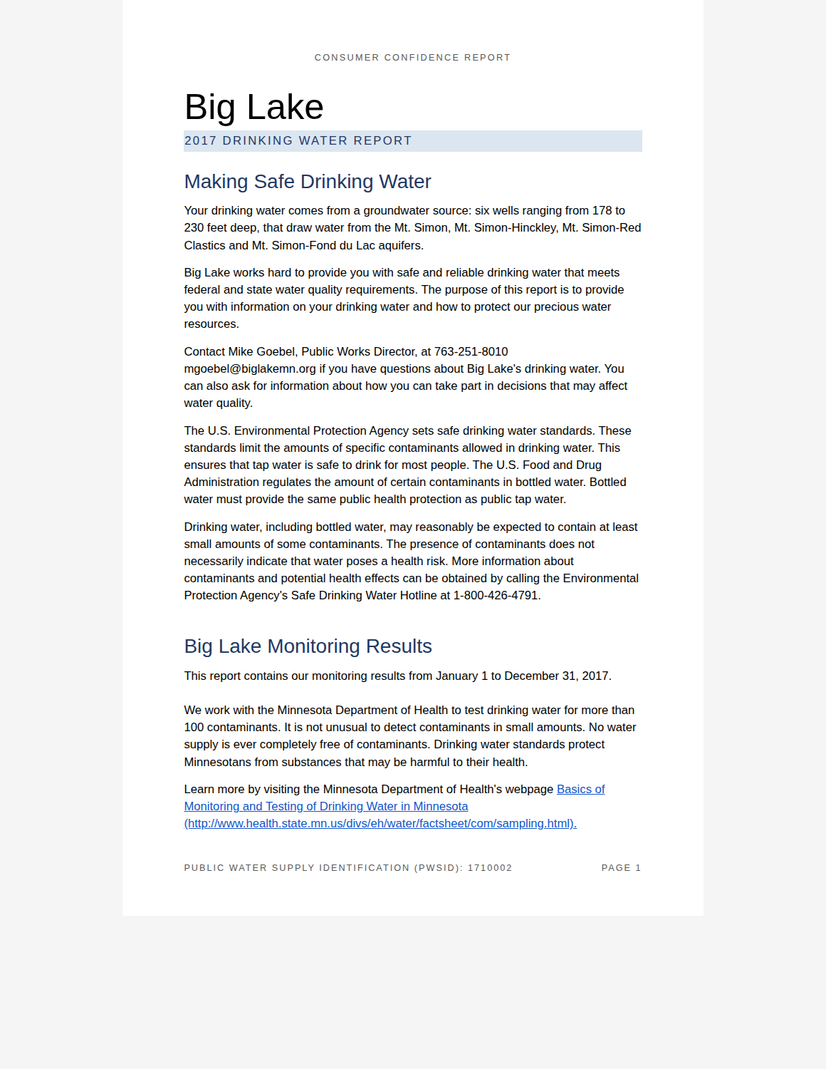Consumer Confidence Report
Big Lake
2017 Drinking Water Report
Making Safe Drinking Water
Your drinking water comes from a groundwater source: six wells ranging from 178 to 230 feet deep, that draw water from the Mt. Simon, Mt. Simon-Hinckley, Mt. Simon-Red Clastics and Mt. Simon-Fond du Lac aquifers.
Big Lake works hard to provide you with safe and reliable drinking water that meets federal and state water quality requirements. The purpose of this report is to provide you with information on your drinking water and how to protect our precious water resources.
Contact Mike Goebel, Public Works Director, at 763-251-8010 mgoebel@biglakemn.org if you have questions about Big Lake's drinking water. You can also ask for information about how you can take part in decisions that may affect water quality.
The U.S. Environmental Protection Agency sets safe drinking water standards. These standards limit the amounts of specific contaminants allowed in drinking water. This ensures that tap water is safe to drink for most people. The U.S. Food and Drug Administration regulates the amount of certain contaminants in bottled water. Bottled water must provide the same public health protection as public tap water.
Drinking water, including bottled water, may reasonably be expected to contain at least small amounts of some contaminants. The presence of contaminants does not necessarily indicate that water poses a health risk. More information about contaminants and potential health effects can be obtained by calling the Environmental Protection Agency's Safe Drinking Water Hotline at 1-800-426-4791.
Big Lake Monitoring Results
This report contains our monitoring results from January 1 to December 31, 2017.
We work with the Minnesota Department of Health to test drinking water for more than 100 contaminants. It is not unusual to detect contaminants in small amounts. No water supply is ever completely free of contaminants. Drinking water standards protect Minnesotans from substances that may be harmful to their health.
Learn more by visiting the Minnesota Department of Health's webpage Basics of Monitoring and Testing of Drinking Water in Minnesota (http://www.health.state.mn.us/divs/eh/water/factsheet/com/sampling.html).
Public Water Supply Identification (PWSID): 1710002 Page 1